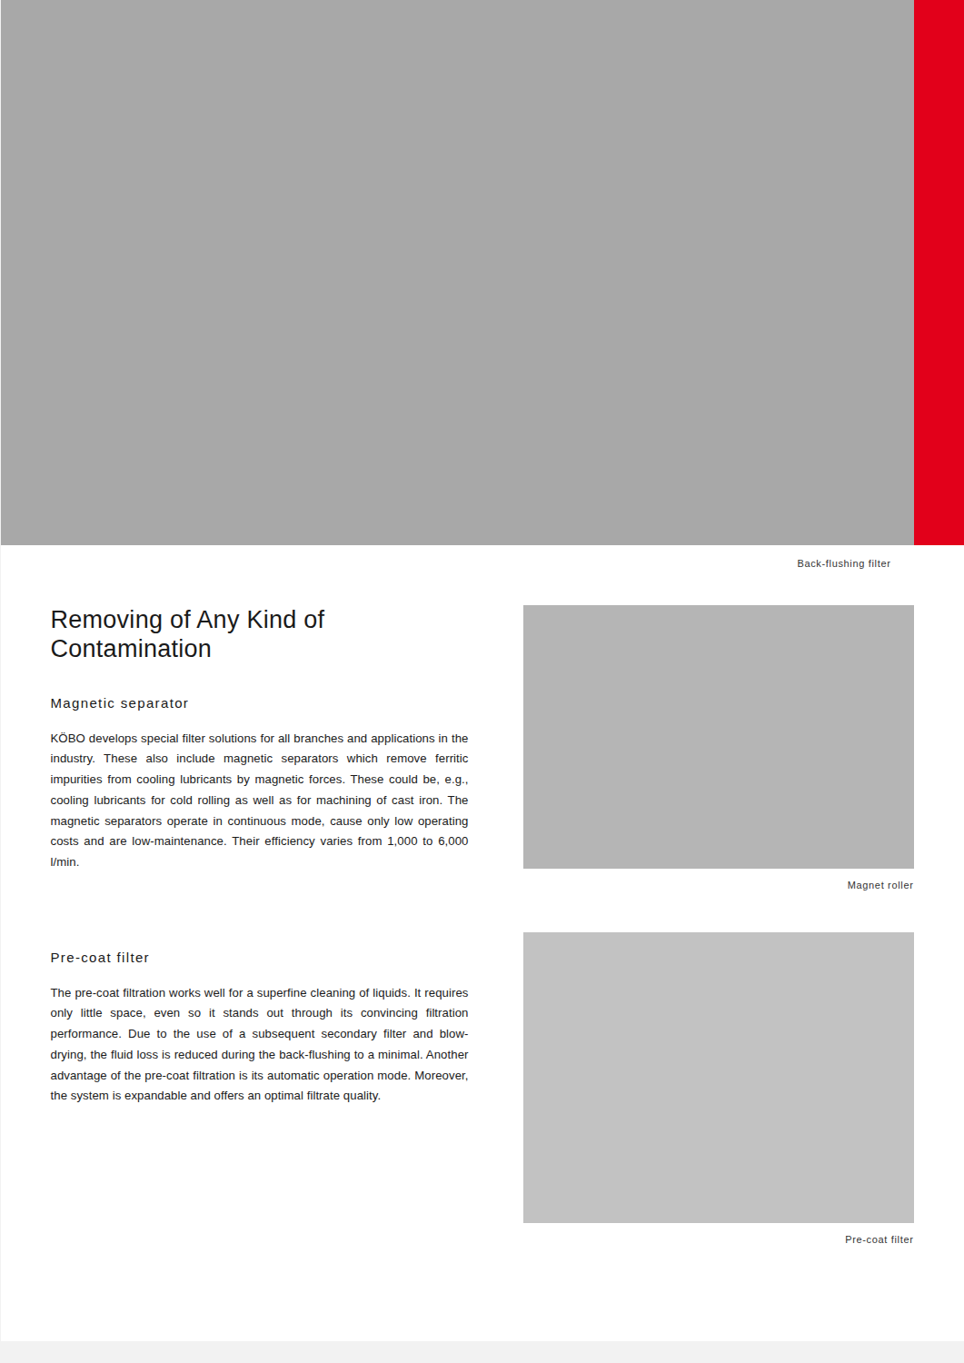Back-flushing filter
Removing of Any Kind of Contamination
Magnetic separator
KÖBO develops special filter solutions for all branches and applications in the industry. These also include magnetic separators which remove ferritic impurities from cooling lubricants by magnetic forces. These could be, e.g., cooling lubricants for cold rolling as well as for machining of cast iron. The magnetic separators operate in continuous mode, cause only low operating costs and are low-maintenance. Their efficiency varies from 1,000 to 6,000 l/min.
Pre-coat filter
The pre-coat filtration works well for a superfine cleaning of liquids. It requires only little space, even so it stands out through its convincing filtration performance. Due to the use of a subsequent secondary filter and blow-drying, the fluid loss is reduced during the back-flushing to a minimal. Another advantage of the pre-coat filtration is its automatic operation mode. Moreover, the system is expandable and offers an optimal filtrate quality.
Magnet roller
Pre-coat filter